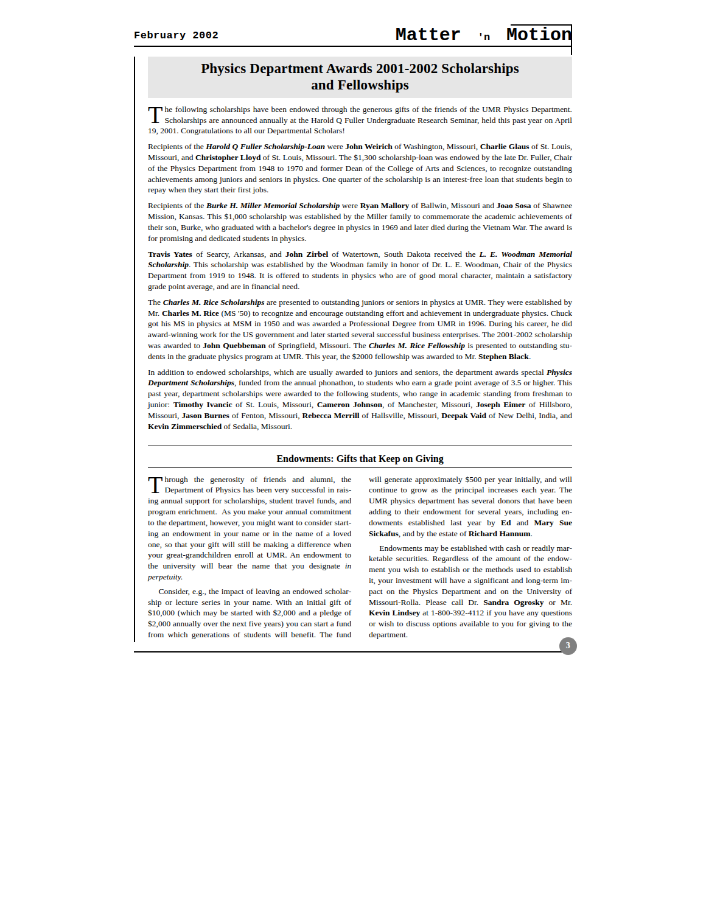February 2002
Matter 'n Motion
Physics Department Awards 2001-2002 Scholarships
and Fellowships
The following scholarships have been endowed through the generous gifts of the friends of the UMR Physics Department. Scholarships are announced annually at the Harold Q Fuller Undergraduate Research Seminar, held this past year on April 19, 2001. Congratulations to all our Departmental Scholars!
Recipients of the Harold Q Fuller Scholarship-Loan were John Weirich of Washington, Missouri, Charlie Glaus of St. Louis, Missouri, and Christopher Lloyd of St. Louis, Missouri. The $1,300 scholarship-loan was endowed by the late Dr. Fuller, Chair of the Physics Department from 1948 to 1970 and former Dean of the College of Arts and Sciences, to recognize outstanding achievements among juniors and seniors in physics. One quarter of the scholarship is an interest-free loan that students begin to repay when they start their first jobs.
Recipients of the Burke H. Miller Memorial Scholarship were Ryan Mallory of Ballwin, Missouri and Joao Sosa of Shawnee Mission, Kansas. This $1,000 scholarship was established by the Miller family to commemorate the academic achievements of their son, Burke, who graduated with a bachelor's degree in physics in 1969 and later died during the Vietnam War. The award is for promising and dedicated students in physics.
Travis Yates of Searcy, Arkansas, and John Zirbel of Watertown, South Dakota received the L. E. Woodman Memorial Scholarship. This scholarship was established by the Woodman family in honor of Dr. L. E. Woodman, Chair of the Physics Department from 1919 to 1948. It is offered to students in physics who are of good moral character, maintain a satisfactory grade point average, and are in financial need.
The Charles M. Rice Scholarships are presented to outstanding juniors or seniors in physics at UMR. They were established by Mr. Charles M. Rice (MS '50) to recognize and encourage outstanding effort and achievement in undergraduate physics. Chuck got his MS in physics at MSM in 1950 and was awarded a Professional Degree from UMR in 1996. During his career, he did award-winning work for the US government and later started several successful business enterprises. The 2001-2002 scholarship was awarded to John Quebbeman of Springfield, Missouri. The Charles M. Rice Fellowship is presented to outstanding students in the graduate physics program at UMR. This year, the $2000 fellowship was awarded to Mr. Stephen Black.
In addition to endowed scholarships, which are usually awarded to juniors and seniors, the department awards special Physics Department Scholarships, funded from the annual phonathon, to students who earn a grade point average of 3.5 or higher. This past year, department scholarships were awarded to the following students, who range in academic standing from freshman to junior: Timothy Ivancic of St. Louis, Missouri, Cameron Johnson, of Manchester, Missouri, Joseph Eimer of Hillsboro, Missouri, Jason Burnes of Fenton, Missouri, Rebecca Merrill of Hallsville, Missouri, Deepak Vaid of New Delhi, India, and Kevin Zimmerschied of Sedalia, Missouri.
Endowments: Gifts that Keep on Giving
Through the generosity of friends and alumni, the Department of Physics has been very successful in raising annual support for scholarships, student travel funds, and program enrichment. As you make your annual commitment to the department, however, you might want to consider starting an endowment in your name or in the name of a loved one, so that your gift will still be making a difference when your great-grandchildren enroll at UMR. An endowment to the university will bear the name that you designate in perpetuity.
Consider, e.g., the impact of leaving an endowed scholarship or lecture series in your name. With an initial gift of $10,000 (which may be started with $2,000 and a pledge of $2,000 annually over the next five years) you can start a fund from which generations of students will benefit. The fund will generate approximately $500 per year initially, and will continue to grow as the principal increases each year. The UMR physics department has several donors that have been adding to their endowment for several years, including endowments established last year by Ed and Mary Sue Sickafus, and by the estate of Richard Hannum.
Endowments may be established with cash or readily marketable securities. Regardless of the amount of the endowment you wish to establish or the methods used to establish it, your investment will have a significant and long-term impact on the Physics Department and on the University of Missouri-Rolla. Please call Dr. Sandra Ogrosky or Mr. Kevin Lindsey at 1-800-392-4112 if you have any questions or wish to discuss options available to you for giving to the department.
3